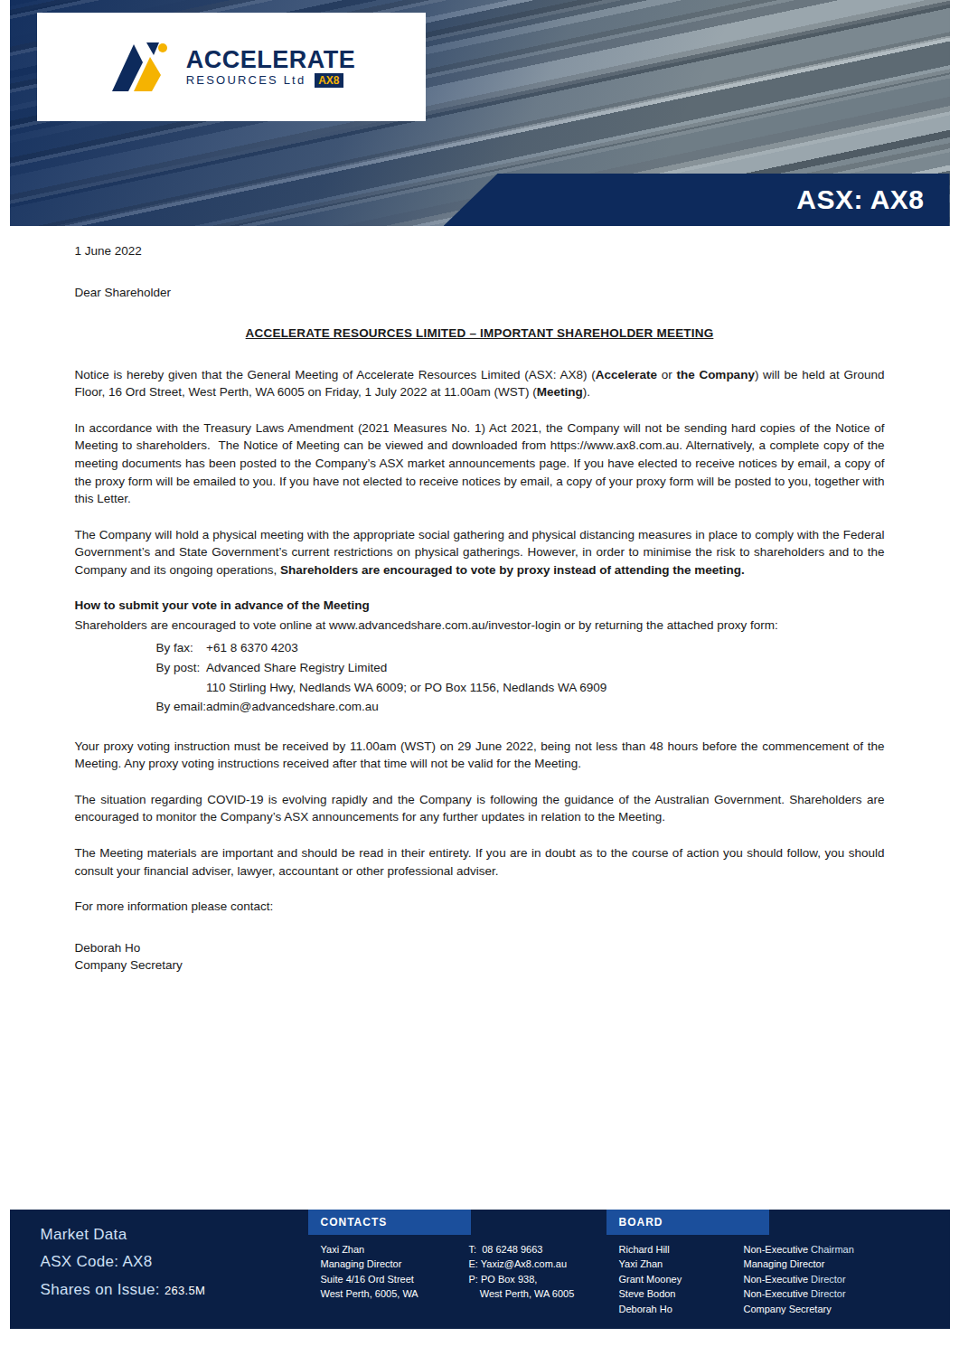ACCELERATE RESOURCES Ltd AX8
ASX: AX8
1 June 2022
Dear Shareholder
ACCELERATE RESOURCES LIMITED – IMPORTANT SHAREHOLDER MEETING
Notice is hereby given that the General Meeting of Accelerate Resources Limited (ASX: AX8) (Accelerate or the Company) will be held at Ground Floor, 16 Ord Street, West Perth, WA 6005 on Friday, 1 July 2022 at 11.00am (WST) (Meeting).
In accordance with the Treasury Laws Amendment (2021 Measures No. 1) Act 2021, the Company will not be sending hard copies of the Notice of Meeting to shareholders. The Notice of Meeting can be viewed and downloaded from https://www.ax8.com.au. Alternatively, a complete copy of the meeting documents has been posted to the Company’s ASX market announcements page. If you have elected to receive notices by email, a copy of the proxy form will be emailed to you. If you have not elected to receive notices by email, a copy of your proxy form will be posted to you, together with this Letter.
The Company will hold a physical meeting with the appropriate social gathering and physical distancing measures in place to comply with the Federal Government’s and State Government’s current restrictions on physical gatherings. However, in order to minimise the risk to shareholders and to the Company and its ongoing operations, Shareholders are encouraged to vote by proxy instead of attending the meeting.
How to submit your vote in advance of the Meeting
Shareholders are encouraged to vote online at www.advancedshare.com.au/investor-login or by returning the attached proxy form:
| By fax: | +61 8 6370 4203 |
| By post: | Advanced Share Registry Limited |
| | 110 Stirling Hwy, Nedlands WA 6009; or PO Box 1156, Nedlands WA 6909 |
| By email: | admin@advancedshare.com.au |
Your proxy voting instruction must be received by 11.00am (WST) on 29 June 2022, being not less than 48 hours before the commencement of the Meeting. Any proxy voting instructions received after that time will not be valid for the Meeting.
The situation regarding COVID-19 is evolving rapidly and the Company is following the guidance of the Australian Government. Shareholders are encouraged to monitor the Company’s ASX announcements for any further updates in relation to the Meeting.
The Meeting materials are important and should be read in their entirety. If you are in doubt as to the course of action you should follow, you should consult your financial adviser, lawyer, accountant or other professional adviser.
For more information please contact:
Deborah Ho
Company Secretary
Market Data
ASX Code: AX8
Shares on Issue: 263.5M
CONTACTS
Yaxi Zhan
Managing Director
Suite 4/16 Ord Street
West Perth, 6005, WA
T: 08 6248 9663
E: Yaxiz@Ax8.com.au
P: PO Box 938,
West Perth, WA 6005
BOARD
Richard Hill
Yaxi Zhan
Grant Mooney
Steve Bodon
Deborah Ho
Non-Executive Chairman
Managing Director
Non-Executive Director
Non-Executive Director
Company Secretary